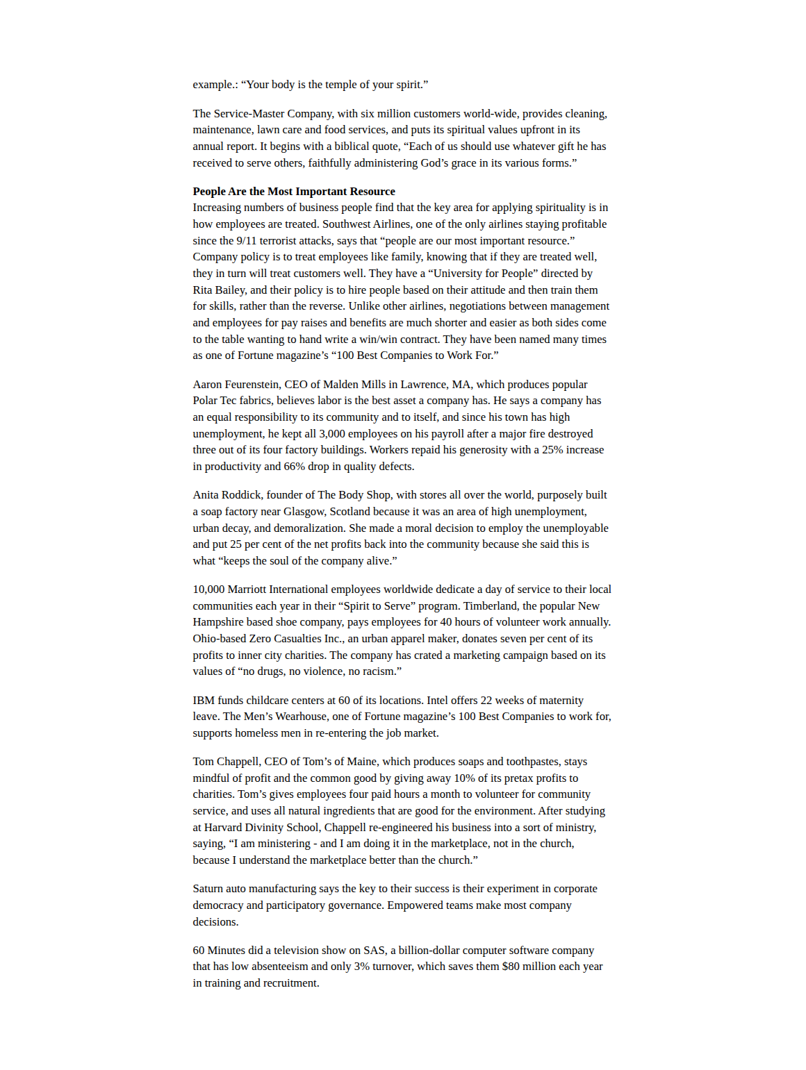example.: “Your body is the temple of your spirit.”
The Service-Master Company, with six million customers world-wide, provides cleaning, maintenance, lawn care and food services, and puts its spiritual values upfront in its annual report. It begins with a biblical quote, “Each of us should use whatever gift he has received to serve others, faithfully administering God’s grace in its various forms.”
People Are the Most Important Resource
Increasing numbers of business people find that the key area for applying spirituality is in how employees are treated. Southwest Airlines, one of the only airlines staying profitable since the 9/11 terrorist attacks, says that “people are our most important resource.” Company policy is to treat employees like family, knowing that if they are treated well, they in turn will treat customers well. They have a “University for People” directed by Rita Bailey, and their policy is to hire people based on their attitude and then train them for skills, rather than the reverse. Unlike other airlines, negotiations between management and employees for pay raises and benefits are much shorter and easier as both sides come to the table wanting to hand write a win/win contract. They have been named many times as one of Fortune magazine’s “100 Best Companies to Work For.”
Aaron Feurenstein, CEO of Malden Mills in Lawrence, MA, which produces popular Polar Tec fabrics, believes labor is the best asset a company has. He says a company has an equal responsibility to its community and to itself, and since his town has high unemployment, he kept all 3,000 employees on his payroll after a major fire destroyed three out of its four factory buildings. Workers repaid his generosity with a 25% increase in productivity and 66% drop in quality defects.
Anita Roddick, founder of The Body Shop, with stores all over the world, purposely built a soap factory near Glasgow, Scotland because it was an area of high unemployment, urban decay, and demoralization. She made a moral decision to employ the unemployable and put 25 per cent of the net profits back into the community because she said this is what “keeps the soul of the company alive.”
10,000 Marriott International employees worldwide dedicate a day of service to their local communities each year in their “Spirit to Serve” program. Timberland, the popular New Hampshire based shoe company, pays employees for 40 hours of volunteer work annually. Ohio-based Zero Casualties Inc., an urban apparel maker, donates seven per cent of its profits to inner city charities. The company has crated a marketing campaign based on its values of “no drugs, no violence, no racism.”
IBM funds childcare centers at 60 of its locations. Intel offers 22 weeks of maternity leave. The Men’s Wearhouse, one of Fortune magazine’s 100 Best Companies to work for, supports homeless men in re-entering the job market.
Tom Chappell, CEO of Tom’s of Maine, which produces soaps and toothpastes, stays mindful of profit and the common good by giving away 10% of its pretax profits to charities. Tom’s gives employees four paid hours a month to volunteer for community service, and uses all natural ingredients that are good for the environment. After studying at Harvard Divinity School, Chappell re-engineered his business into a sort of ministry, saying, “I am ministering - and I am doing it in the marketplace, not in the church, because I understand the marketplace better than the church.”
Saturn auto manufacturing says the key to their success is their experiment in corporate democracy and participatory governance. Empowered teams make most company decisions.
60 Minutes did a television show on SAS, a billion-dollar computer software company that has low absenteeism and only 3% turnover, which saves them $80 million each year in training and recruitment.